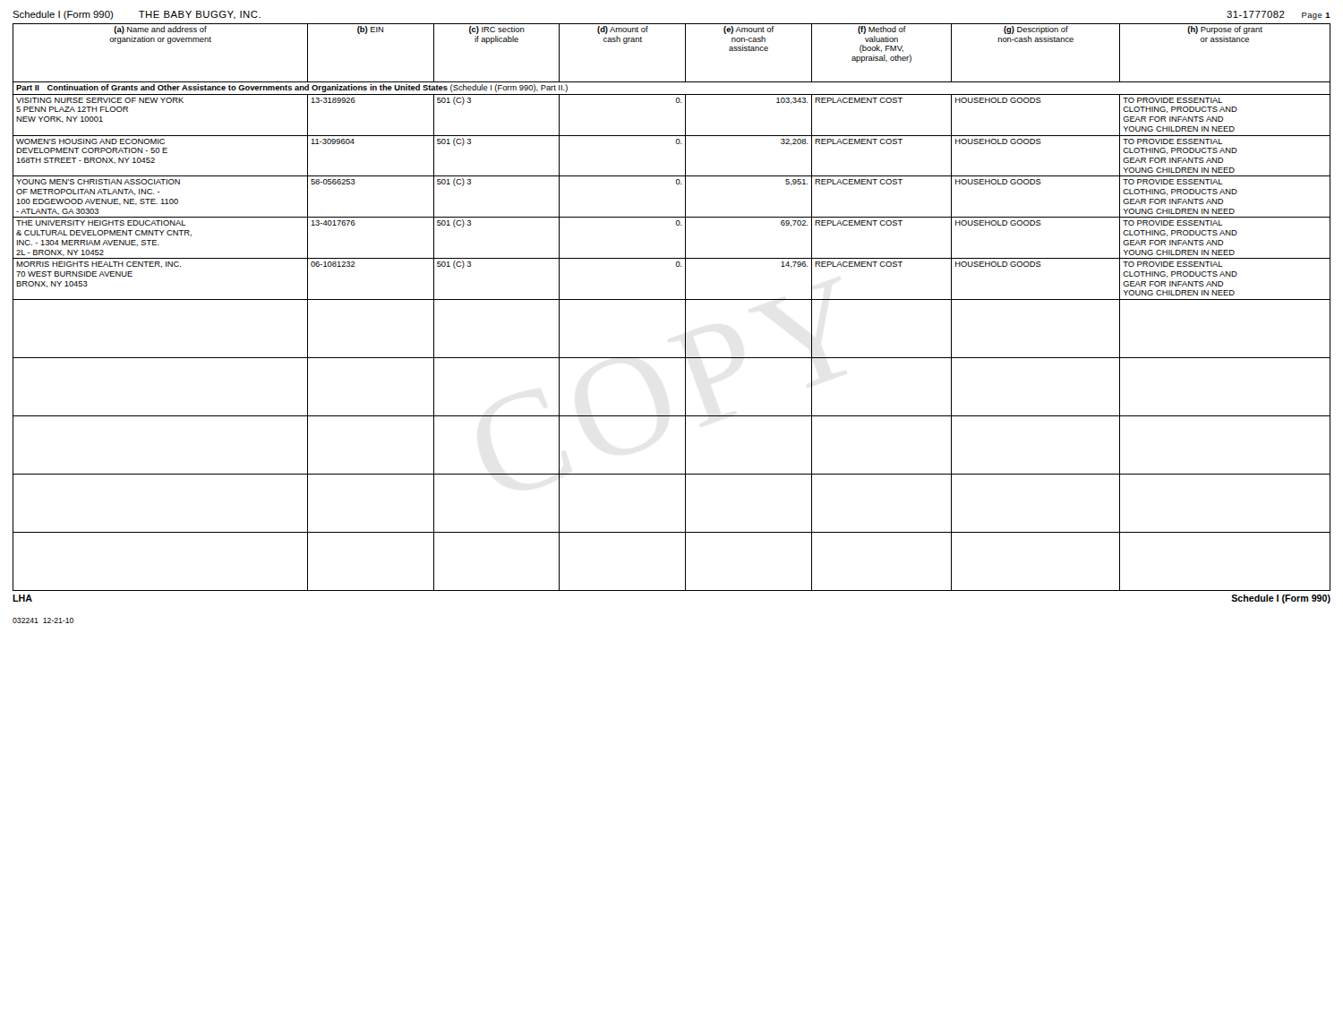COPY
Schedule I (Form 990)THE BABY BUGGY, INC.
31-1777082Page 1
| Part II Continuation of Grants and Other Assistance to Governments and Organizations in the United States (Schedule I (Form 990), Part II.) |
| (a) Name and address of organization or government | (b) EIN | (c) IRC section if applicable | (d) Amount of cash grant | (e) Amount of non-cash assistance | (f) Method of valuation (book, FMV, appraisal, other) | (g) Description of non-cash assistance | (h) Purpose of grant or assistance |
| VISITING NURSE SERVICE OF NEW YORK 5 PENN PLAZA 12TH FLOOR NEW YORK, NY 10001 | 13-3189926 | 501 (C) 3 | 0. | 103,343. | REPLACEMENT COST | HOUSEHOLD GOODS | TO PROVIDE ESSENTIAL CLOTHING, PRODUCTS AND GEAR FOR INFANTS AND YOUNG CHILDREN IN NEED |
| WOMEN'S HOUSING AND ECONOMIC DEVELOPMENT CORPORATION - 50 E 168TH STREET - BRONX, NY 10452 | 11-3099604 | 501 (C) 3 | 0. | 32,208. | REPLACEMENT COST | HOUSEHOLD GOODS | TO PROVIDE ESSENTIAL CLOTHING, PRODUCTS AND GEAR FOR INFANTS AND YOUNG CHILDREN IN NEED |
| YOUNG MEN'S CHRISTIAN ASSOCIATION OF METROPOLITAN ATLANTA, INC. - 100 EDGEWOOD AVENUE, NE, STE. 1100 - ATLANTA, GA 30303 | 58-0566253 | 501 (C) 3 | 0. | 5,951. | REPLACEMENT COST | HOUSEHOLD GOODS | TO PROVIDE ESSENTIAL CLOTHING, PRODUCTS AND GEAR FOR INFANTS AND YOUNG CHILDREN IN NEED |
| THE UNIVERSITY HEIGHTS EDUCATIONAL & CULTURAL DEVELOPMENT CMNTY CNTR, INC. - 1304 MERRIAM AVENUE, STE. 2L - BRONX, NY 10452 | 13-4017676 | 501 (C) 3 | 0. | 69,702. | REPLACEMENT COST | HOUSEHOLD GOODS | TO PROVIDE ESSENTIAL CLOTHING, PRODUCTS AND GEAR FOR INFANTS AND YOUNG CHILDREN IN NEED |
| MORRIS HEIGHTS HEALTH CENTER, INC. 70 WEST BURNSIDE AVENUE BRONX, NY 10453 | 06-1081232 | 501 (C) 3 | 0. | 14,796. | REPLACEMENT COST | HOUSEHOLD GOODS | TO PROVIDE ESSENTIAL CLOTHING, PRODUCTS AND GEAR FOR INFANTS AND YOUNG CHILDREN IN NEED |
LHA
Schedule I (Form 990)
032241 12-21-10